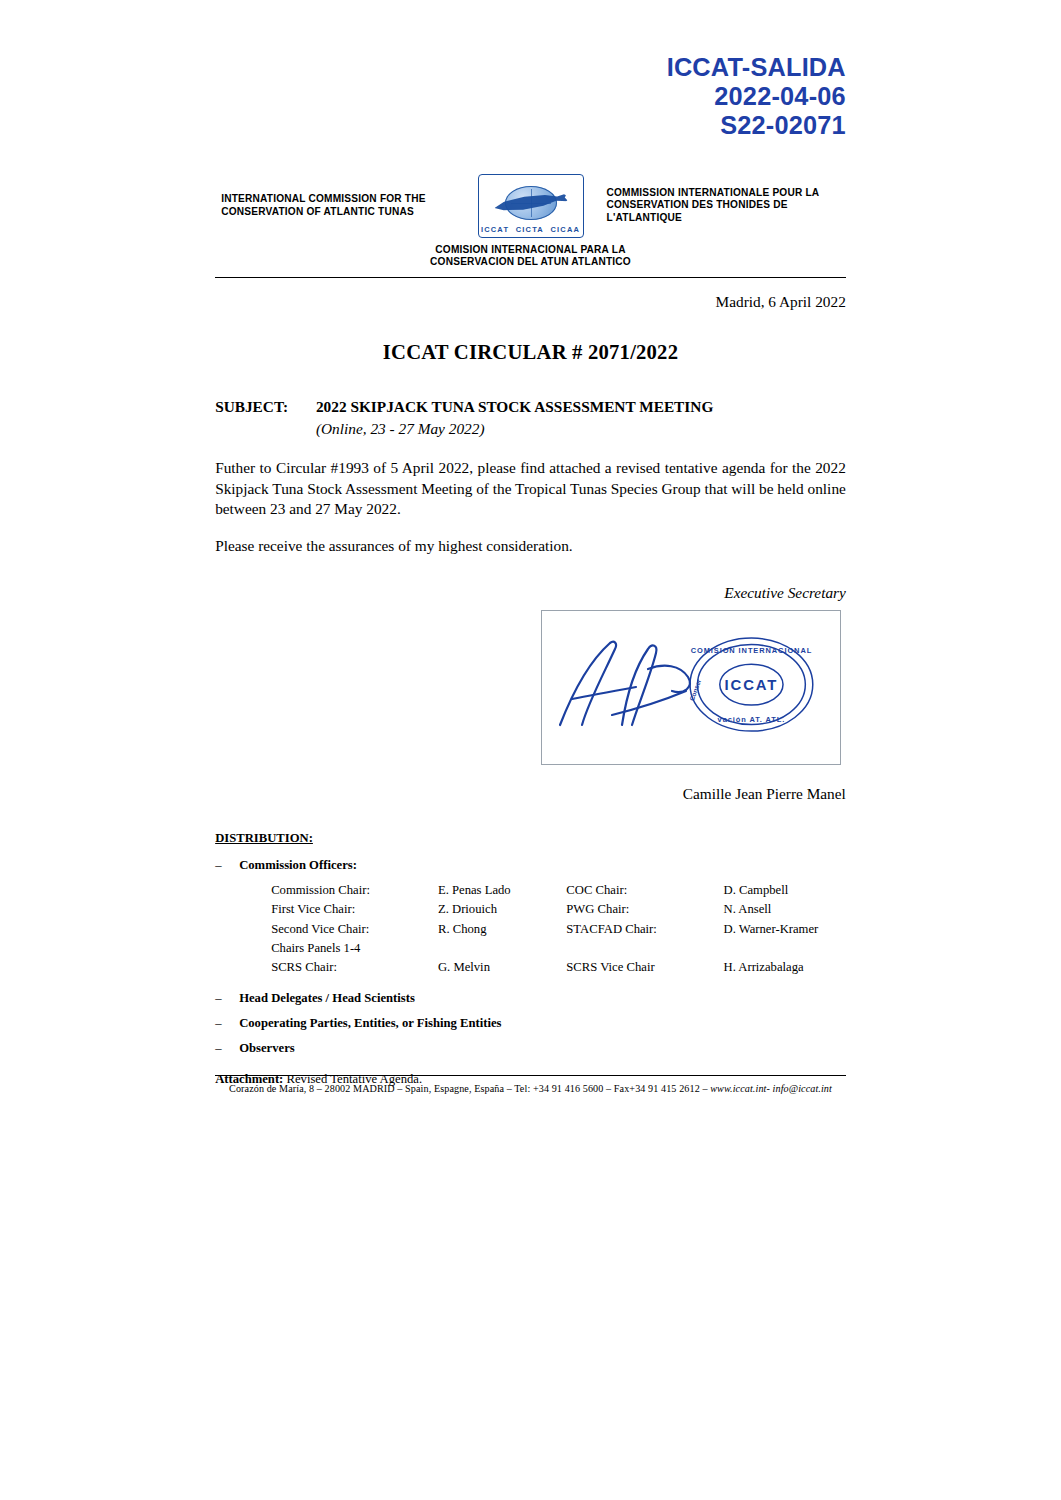ICCAT-SALIDA
2022-04-06
S22-02071
INTERNATIONAL COMMISSION FOR THE
CONSERVATION OF ATLANTIC TUNAS
ICCAT CICTA CICAA
COMMISSION INTERNATIONALE POUR LA
CONSERVATION DES THONIDES DE L'ATLANTIQUE
COMISION INTERNACIONAL PARA LA
CONSERVACION DEL ATUN ATLANTICO
Madrid, 6 April 2022
ICCAT CIRCULAR # 2071/2022
| SUBJECT: | 2022 SKIPJACK TUNA STOCK ASSESSMENT MEETING |
| | (Online, 23 - 27 May 2022) |
Futher to Circular #1993 of 5 April 2022, please find attached a revised tentative agenda for the 2022 Skipjack Tuna Stock Assessment Meeting of the Tropical Tunas Species Group that will be held online between 23 and 27 May 2022.
Please receive the assurances of my highest consideration.
Executive Secretary
COMISION INTERNACIONAL ICCAT vación AT. ATL. Conser
Camille Jean Pierre Manel
DISTRIBUTION:
–
Commission Officers:
| Commission Chair: | E. Penas Lado | COC Chair: | D. Campbell |
| First Vice Chair: | Z. Driouich | PWG Chair: | N. Ansell |
| Second Vice Chair: | R. Chong | STACFAD Chair: | D. Warner-Kramer |
| Chairs Panels 1-4 | | | |
| SCRS Chair: | G. Melvin | SCRS Vice Chair | H. Arrizabalaga |
–
Head Delegates / Head Scientists
–
Cooperating Parties, Entities, or Fishing Entities
–
Observers
Attachment: Revised Tentative Agenda.
Corazón de María, 8 – 28002 MADRID – Spain, Espagne, España – Tel: +34 91 416 5600 – Fax+34 91 415 2612 – www.iccat.int- info@iccat.int